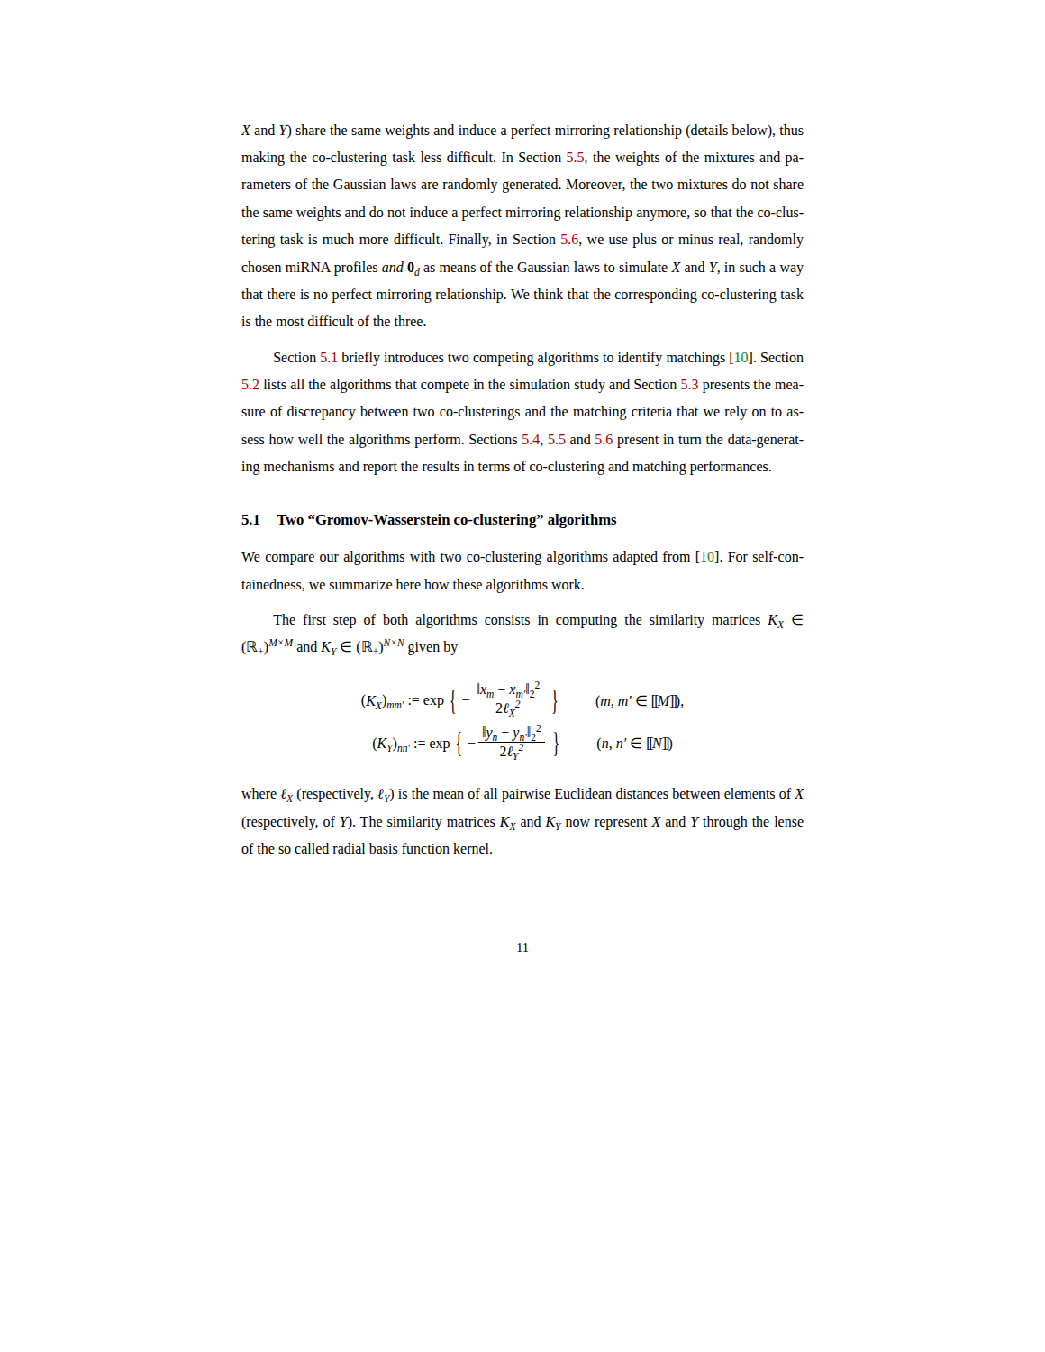X and Y) share the same weights and induce a perfect mirroring relationship (details below), thus making the co-clustering task less difficult. In Section 5.5, the weights of the mixtures and parameters of the Gaussian laws are randomly generated. Moreover, the two mixtures do not share the same weights and do not induce a perfect mirroring relationship anymore, so that the co-clustering task is much more difficult. Finally, in Section 5.6, we use plus or minus real, randomly chosen miRNA profiles and 0d as means of the Gaussian laws to simulate X and Y, in such a way that there is no perfect mirroring relationship. We think that the corresponding co-clustering task is the most difficult of the three.
Section 5.1 briefly introduces two competing algorithms to identify matchings [10]. Section 5.2 lists all the algorithms that compete in the simulation study and Section 5.3 presents the measure of discrepancy between two co-clusterings and the matching criteria that we rely on to assess how well the algorithms perform. Sections 5.4, 5.5 and 5.6 present in turn the data-generating mechanisms and report the results in terms of co-clustering and matching performances.
5.1 Two “Gromov-Wasserstein co-clustering” algorithms
We compare our algorithms with two co-clustering algorithms adapted from [10]. For self-containedness, we summarize here how these algorithms work.
The first step of both algorithms consists in computing the similarity matrices KX ∈ (ℝ+)M×M and KY ∈ (ℝ+)N×N given by
(KX)mm′ := exp { −‖xm − xm′‖222ℓX2 } (m, m′ ∈ [[M]]), (KY)nn′ := exp { −‖yn − yn′‖222ℓY2 } (n, n′ ∈ [[N]])
where ℓX (respectively, ℓY) is the mean of all pairwise Euclidean distances between elements of X (respectively, of Y). The similarity matrices KX and KY now represent X and Y through the lense of the so called radial basis function kernel.
11